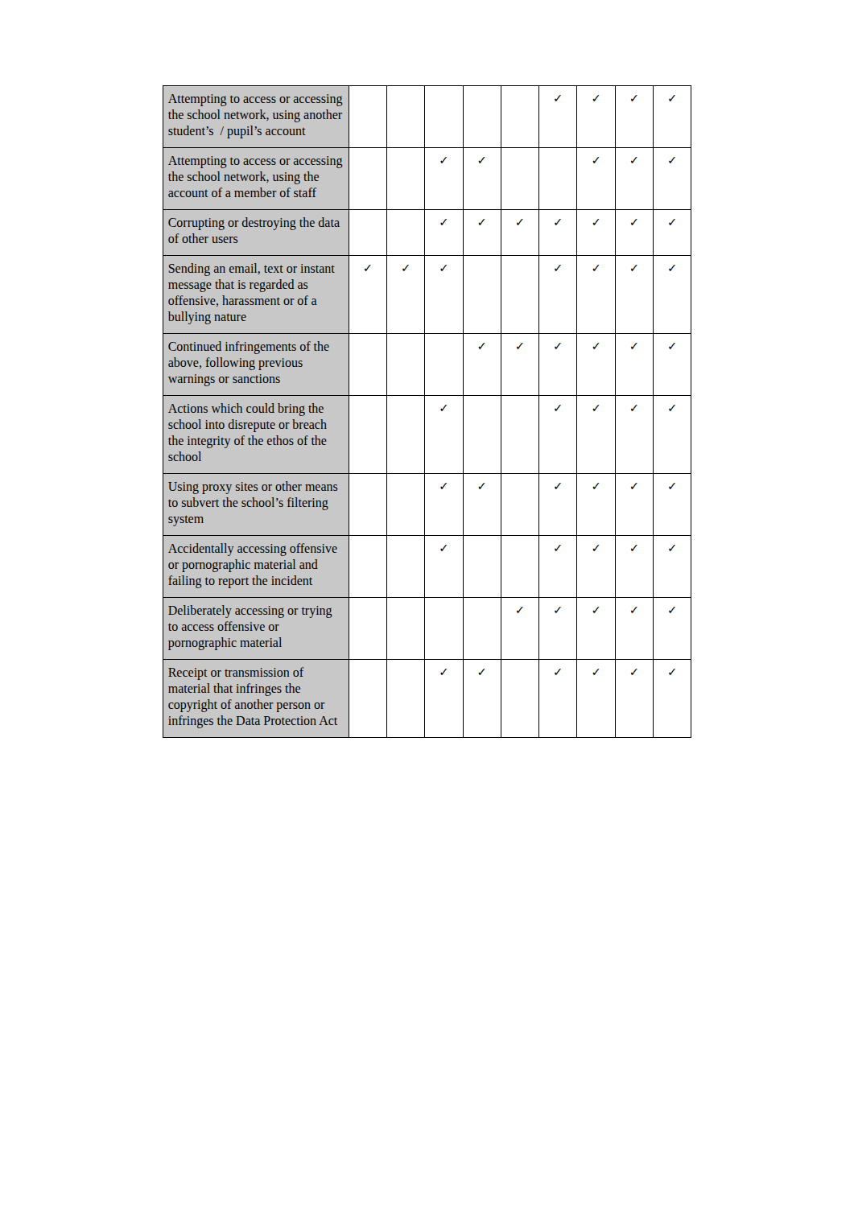| Attempting to access or accessing the school network, using another student’s / pupil’s account | | | | | | ✓ | ✓ | ✓ | ✓ |
| Attempting to access or accessing the school network, using the account of a member of staff | | | ✓ | ✓ | | | ✓ | ✓ | ✓ |
| Corrupting or destroying the data of other users | | | ✓ | ✓ | ✓ | ✓ | ✓ | ✓ | ✓ |
| Sending an email, text or instant message that is regarded as offensive, harassment or of a bullying nature | ✓ | ✓ | ✓ | | | ✓ | ✓ | ✓ | ✓ |
| Continued infringements of the above, following previous warnings or sanctions | | | | ✓ | ✓ | ✓ | ✓ | ✓ | ✓ |
| Actions which could bring the school into disrepute or breach the integrity of the ethos of the school | | | ✓ | | | ✓ | ✓ | ✓ | ✓ |
| Using proxy sites or other means to subvert the school’s filtering system | | | ✓ | ✓ | | ✓ | ✓ | ✓ | ✓ |
| Accidentally accessing offensive or pornographic material and failing to report the incident | | | ✓ | | | ✓ | ✓ | ✓ | ✓ |
| Deliberately accessing or trying to access offensive or pornographic material | | | | | ✓ | ✓ | ✓ | ✓ | ✓ |
| Receipt or transmission of material that infringes the copyright of another person or infringes the Data Protection Act | | | ✓ | ✓ | | ✓ | ✓ | ✓ | ✓ |